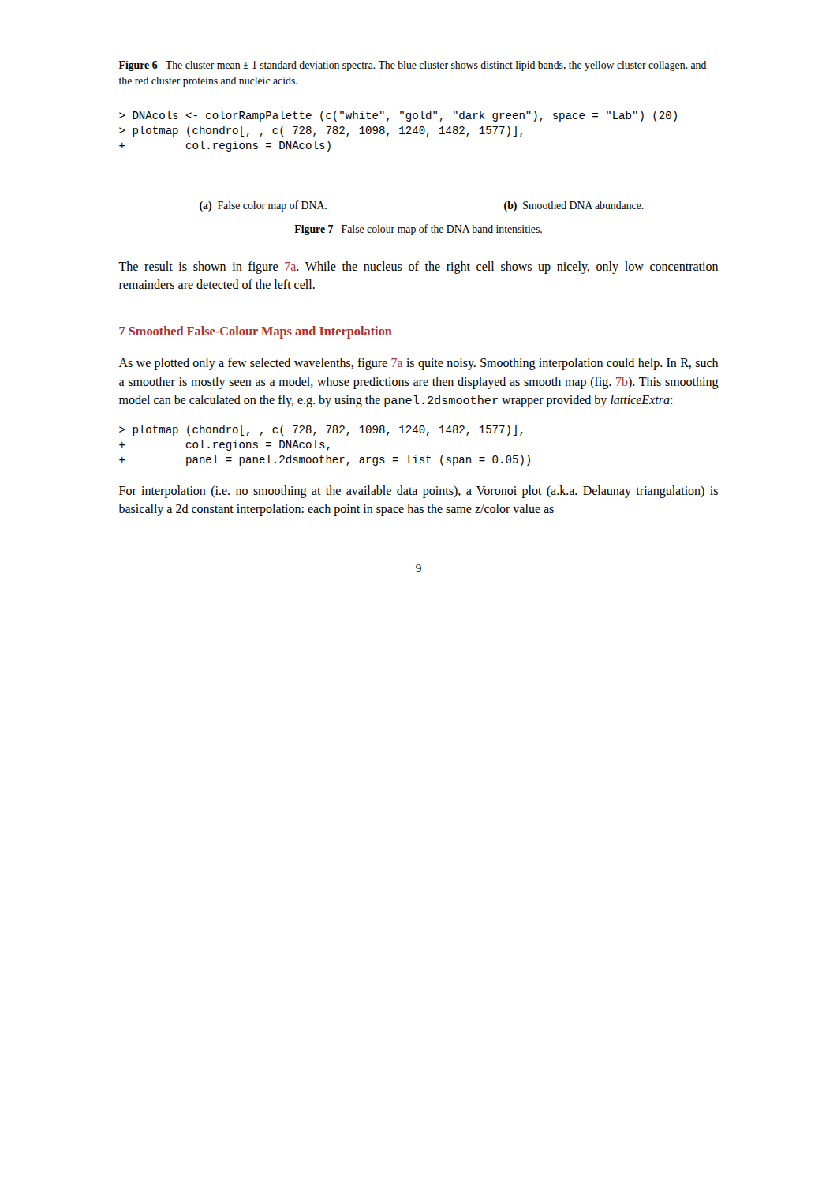Figure 6 The cluster mean ± 1 standard deviation spectra. The blue cluster shows distinct lipid bands, the yellow cluster collagen, and the red cluster proteins and nucleic acids.
> DNAcols <- colorRampPalette (c("white", "gold", "dark green"), space = "Lab") (20)
> plotmap (chondro[, , c( 728, 782, 1098, 1240, 1482, 1577)],
+         col.regions = DNAcols)
(a) False color map of DNA.
(b) Smoothed DNA abundance.
Figure 7 False colour map of the DNA band intensities.
The result is shown in figure 7a. While the nucleus of the right cell shows up nicely, only low concentration remainders are detected of the left cell.
7 Smoothed False-Colour Maps and Interpolation
As we plotted only a few selected wavelenths, figure 7a is quite noisy. Smoothing interpolation could help. In R, such a smoother is mostly seen as a model, whose predictions are then displayed as smooth map (fig. 7b). This smoothing model can be calculated on the fly, e.g. by using the panel.2dsmoother wrapper provided by latticeExtra:
> plotmap (chondro[, , c( 728, 782, 1098, 1240, 1482, 1577)],
+         col.regions = DNAcols,
+         panel = panel.2dsmoother, args = list (span = 0.05))
For interpolation (i.e. no smoothing at the available data points), a Voronoi plot (a.k.a. Delaunay triangulation) is basically a 2d constant interpolation: each point in space has the same z/color value as
9